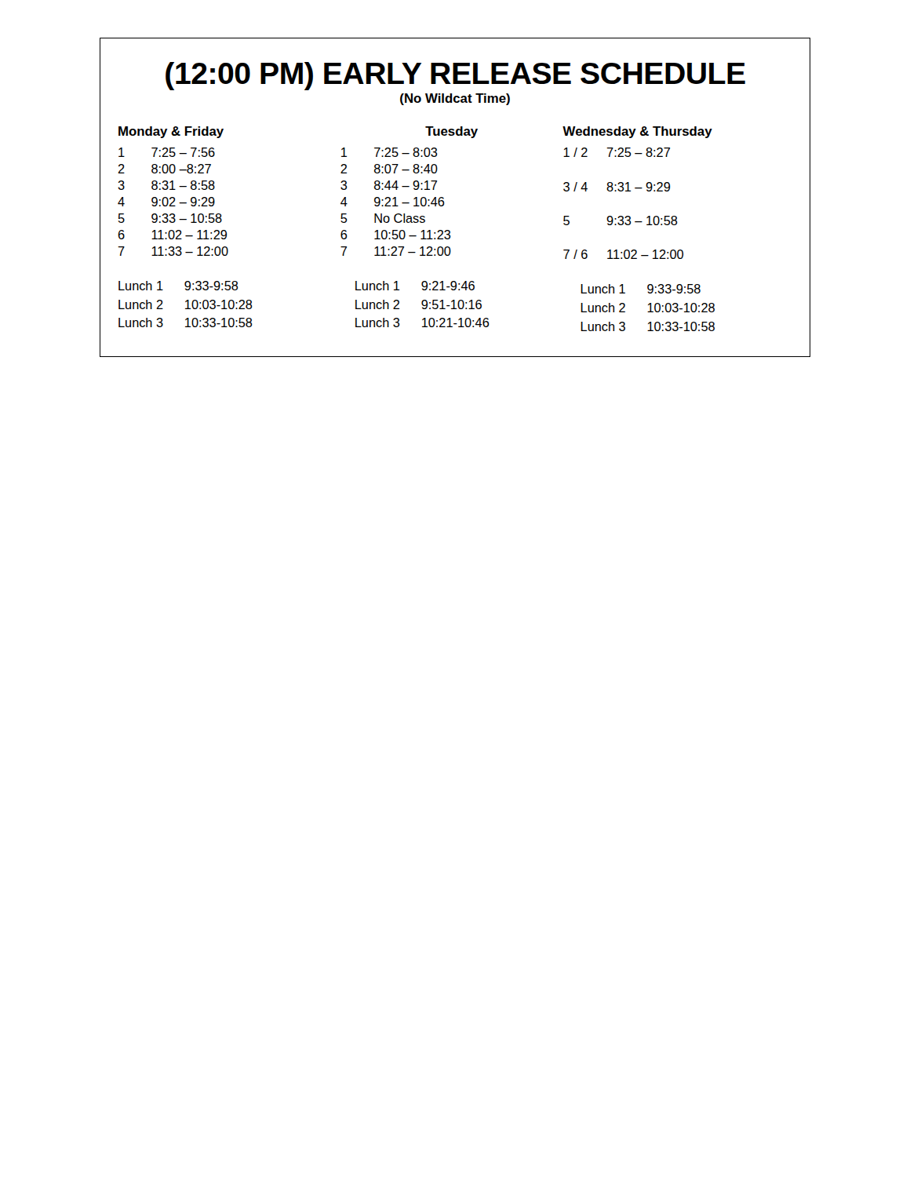(12:00 PM) EARLY RELEASE SCHEDULE
(No Wildcat Time)
| Monday & Friday / 1 / 7:25 – 7:56 / / 2 / 8:00 –8:27 / / 3 / 8:31 – 8:58 / / 4 / 9:02 – 9:29 / / 5 / 9:33 – 10:58 / / 6 / 11:02 – 11:29 / / 7 / 11:33 – 12:00 / Lunch 1 9:33-9:58 Lunch 2 10:03-10:28 Lunch 3 10:33-10:58 | Tuesday / 1 / 7:25 – 8:03 / / 2 / 8:07 – 8:40 / / 3 / 8:44 – 9:17 / / 4 / 9:21 – 10:46 / / 5 / No Class / / 6 / 10:50 – 11:23 / / 7 / 11:27 – 12:00 / Lunch 1 9:21-9:46 Lunch 2 9:51-10:16 Lunch 3 10:21-10:46 | Wednesday & Thursday / 1 / 2 / 7:25 – 8:27 / / 3 / 4 / 8:31 – 9:29 / / 5 / 9:33 – 10:58 / / 7 / 6 / 11:02 – 12:00 / Lunch 1 9:33-9:58 Lunch 2 10:03-10:28 Lunch 3 10:33-10:58 |